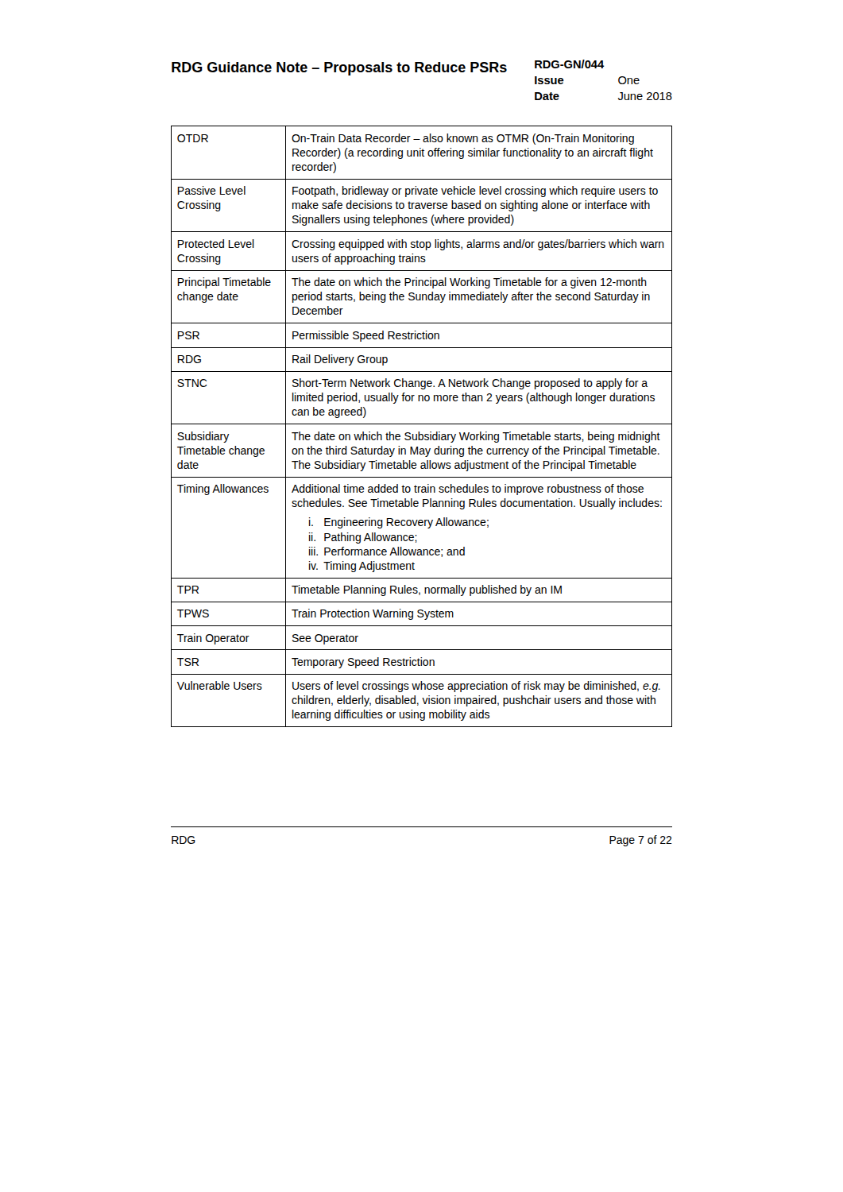RDG Guidance Note – Proposals to Reduce PSRs
| RDG-GN/044 | |
| Issue | One |
| Date | June 2018 |
| OTDR | On-Train Data Recorder – also known as OTMR (On-Train Monitoring Recorder) (a recording unit offering similar functionality to an aircraft flight recorder) |
| Passive Level Crossing | Footpath, bridleway or private vehicle level crossing which require users to make safe decisions to traverse based on sighting alone or interface with Signallers using telephones (where provided) |
| Protected Level Crossing | Crossing equipped with stop lights, alarms and/or gates/barriers which warn users of approaching trains |
| Principal Timetable change date | The date on which the Principal Working Timetable for a given 12-month period starts, being the Sunday immediately after the second Saturday in December |
| PSR | Permissible Speed Restriction |
| RDG | Rail Delivery Group |
| STNC | Short-Term Network Change. A Network Change proposed to apply for a limited period, usually for no more than 2 years (although longer durations can be agreed) |
| Subsidiary Timetable change date | The date on which the Subsidiary Working Timetable starts, being midnight on the third Saturday in May during the currency of the Principal Timetable. The Subsidiary Timetable allows adjustment of the Principal Timetable |
| Timing Allowances | Additional time added to train schedules to improve robustness of those schedules. See Timetable Planning Rules documentation. Usually includes: i. Engineering Recovery Allowance; ii. Pathing Allowance; iii. Performance Allowance; and iv. Timing Adjustment |
| TPR | Timetable Planning Rules, normally published by an IM |
| TPWS | Train Protection Warning System |
| Train Operator | See Operator |
| TSR | Temporary Speed Restriction |
| Vulnerable Users | Users of level crossings whose appreciation of risk may be diminished, e.g. children, elderly, disabled, vision impaired, pushchair users and those with learning difficulties or using mobility aids |
RDG
Page 7 of 22